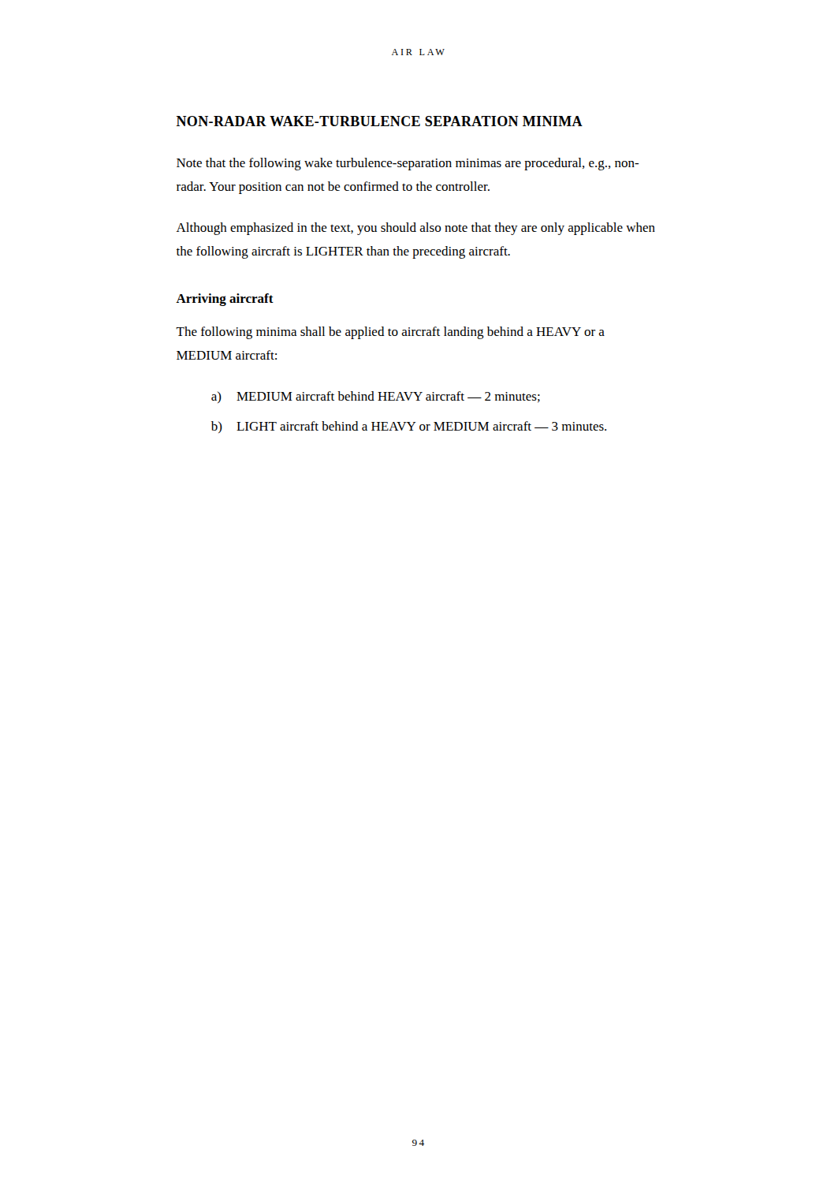Air Law
Non-Radar Wake-Turbulence Separation Minima
Note that the following wake turbulence-separation minimas are procedural, e.g., non-radar. Your position can not be confirmed to the controller.
Although emphasized in the text, you should also note that they are only applicable when the following aircraft is LIGHTER than the preceding aircraft.
Arriving aircraft
The following minima shall be applied to aircraft landing behind a HEAVY or a MEDIUM aircraft:
a) MEDIUM aircraft behind HEAVY aircraft — 2 minutes;
b) LIGHT aircraft behind a HEAVY or MEDIUM aircraft — 3 minutes.
94